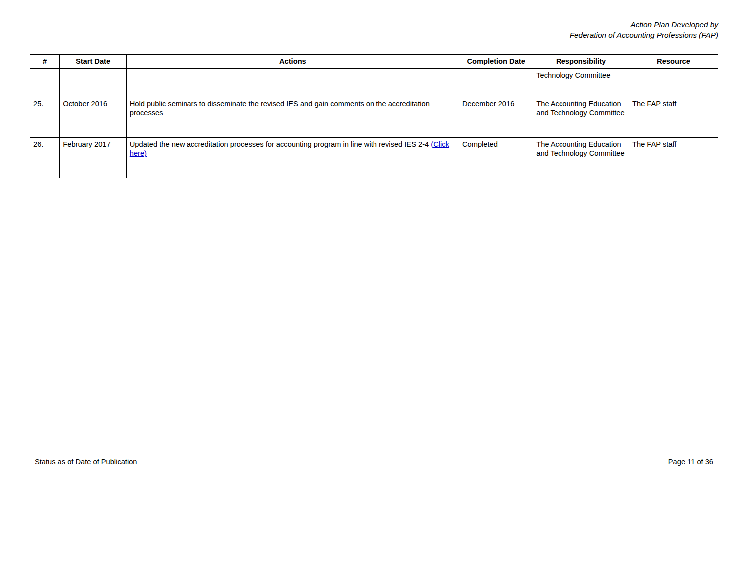Action Plan Developed by
Federation of Accounting Professions (FAP)
| # | Start Date | Actions | Completion Date | Responsibility | Resource |
| --- | --- | --- | --- | --- | --- |
| | | | | Technology Committee | |
| 25. | October 2016 | Hold public seminars to disseminate the revised IES and gain comments on the accreditation processes | December 2016 | The Accounting Education and Technology Committee | The FAP staff |
| 26. | February 2017 | Updated the new accreditation processes for accounting program in line with revised IES 2-4 (Click here) | Completed | The Accounting Education and Technology Committee | The FAP staff |
Status as of Date of Publication Page 11 of 36